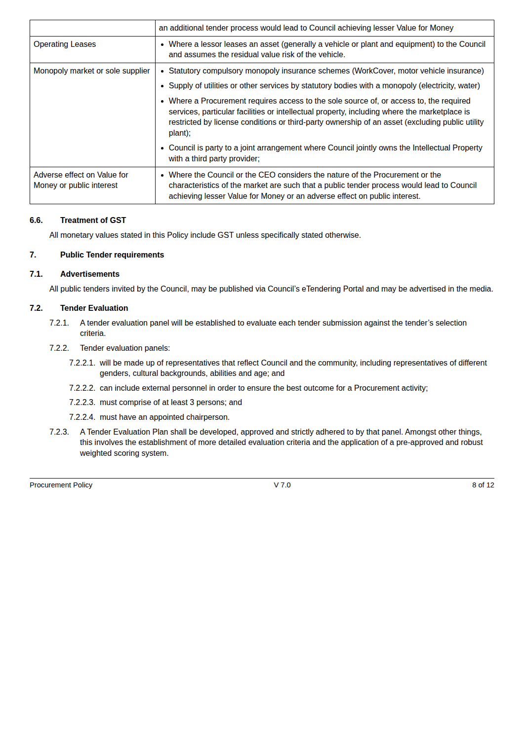| | an additional tender process would lead to Council achieving lesser Value for Money |
| Operating Leases | Where a lessor leases an asset (generally a vehicle or plant and equipment) to the Council and assumes the residual value risk of the vehicle. |
| Monopoly market or sole supplier | Statutory compulsory monopoly insurance schemes (WorkCover, motor vehicle insurance) Supply of utilities or other services by statutory bodies with a monopoly (electricity, water) Where a Procurement requires access to the sole source of, or access to, the required services, particular facilities or intellectual property, including where the marketplace is restricted by license conditions or third-party ownership of an asset (excluding public utility plant); Council is party to a joint arrangement where Council jointly owns the Intellectual Property with a third party provider; |
| Adverse effect on Value for Money or public interest | Where the Council or the CEO considers the nature of the Procurement or the characteristics of the market are such that a public tender process would lead to Council achieving lesser Value for Money or an adverse effect on public interest. |
6.6. Treatment of GST
All monetary values stated in this Policy include GST unless specifically stated otherwise.
7. Public Tender requirements
7.1. Advertisements
All public tenders invited by the Council, may be published via Council’s eTendering Portal and may be advertised in the media.
7.2. Tender Evaluation
7.2.1. A tender evaluation panel will be established to evaluate each tender submission against the tender’s selection criteria.
7.2.2. Tender evaluation panels:
7.2.2.1. will be made up of representatives that reflect Council and the community, including representatives of different genders, cultural backgrounds, abilities and age; and
7.2.2.2. can include external personnel in order to ensure the best outcome for a Procurement activity;
7.2.2.3. must comprise of at least 3 persons; and
7.2.2.4. must have an appointed chairperson.
7.2.3. A Tender Evaluation Plan shall be developed, approved and strictly adhered to by that panel. Amongst other things, this involves the establishment of more detailed evaluation criteria and the application of a pre-approved and robust weighted scoring system.
Procurement Policy V 7.0 8 of 12